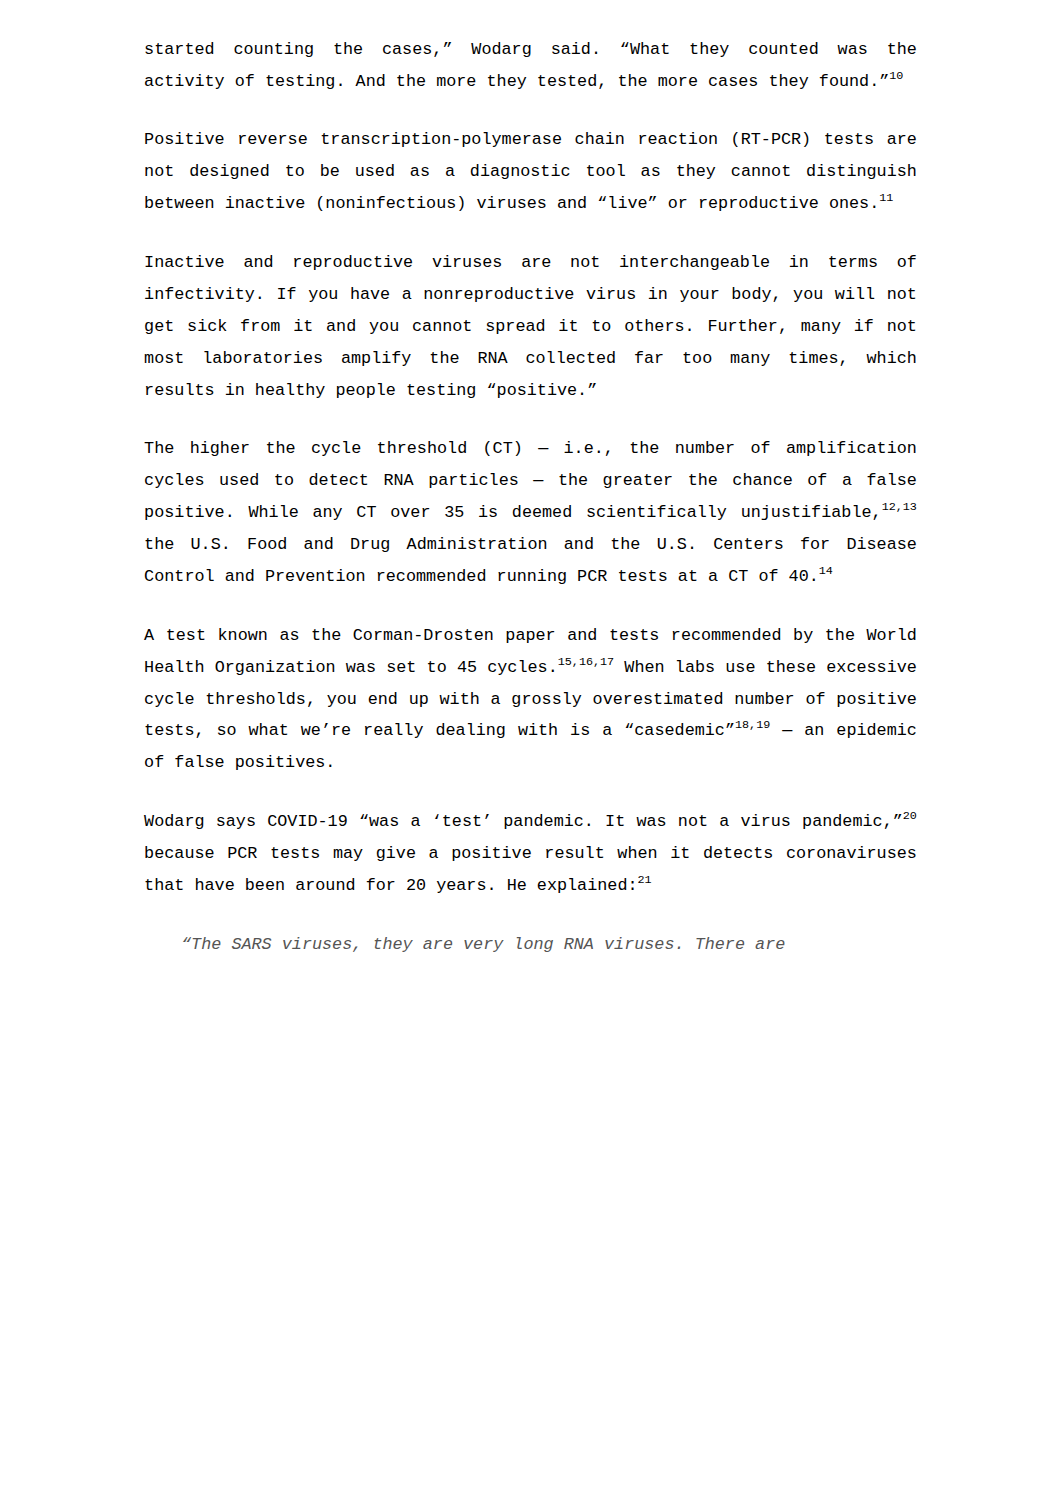started counting the cases,” Wodarg said. “What they counted was the activity of testing. And the more they tested, the more cases they found.”10
Positive reverse transcription-polymerase chain reaction (RT-PCR) tests are not designed to be used as a diagnostic tool as they cannot distinguish between inactive (noninfectious) viruses and “live” or reproductive ones.11
Inactive and reproductive viruses are not interchangeable in terms of infectivity. If you have a nonreproductive virus in your body, you will not get sick from it and you cannot spread it to others. Further, many if not most laboratories amplify the RNA collected far too many times, which results in healthy people testing “positive.”
The higher the cycle threshold (CT) — i.e., the number of amplification cycles used to detect RNA particles — the greater the chance of a false positive. While any CT over 35 is deemed scientifically unjustifiable,12,13 the U.S. Food and Drug Administration and the U.S. Centers for Disease Control and Prevention recommended running PCR tests at a CT of 40.14
A test known as the Corman-Drosten paper and tests recommended by the World Health Organization was set to 45 cycles.15,16,17 When labs use these excessive cycle thresholds, you end up with a grossly overestimated number of positive tests, so what we’re really dealing with is a “casedemic”18,19 — an epidemic of false positives.
Wodarg says COVID-19 “was a ‘test’ pandemic. It was not a virus pandemic,”20 because PCR tests may give a positive result when it detects coronaviruses that have been around for 20 years. He explained:21
“The SARS viruses, they are very long RNA viruses. There are